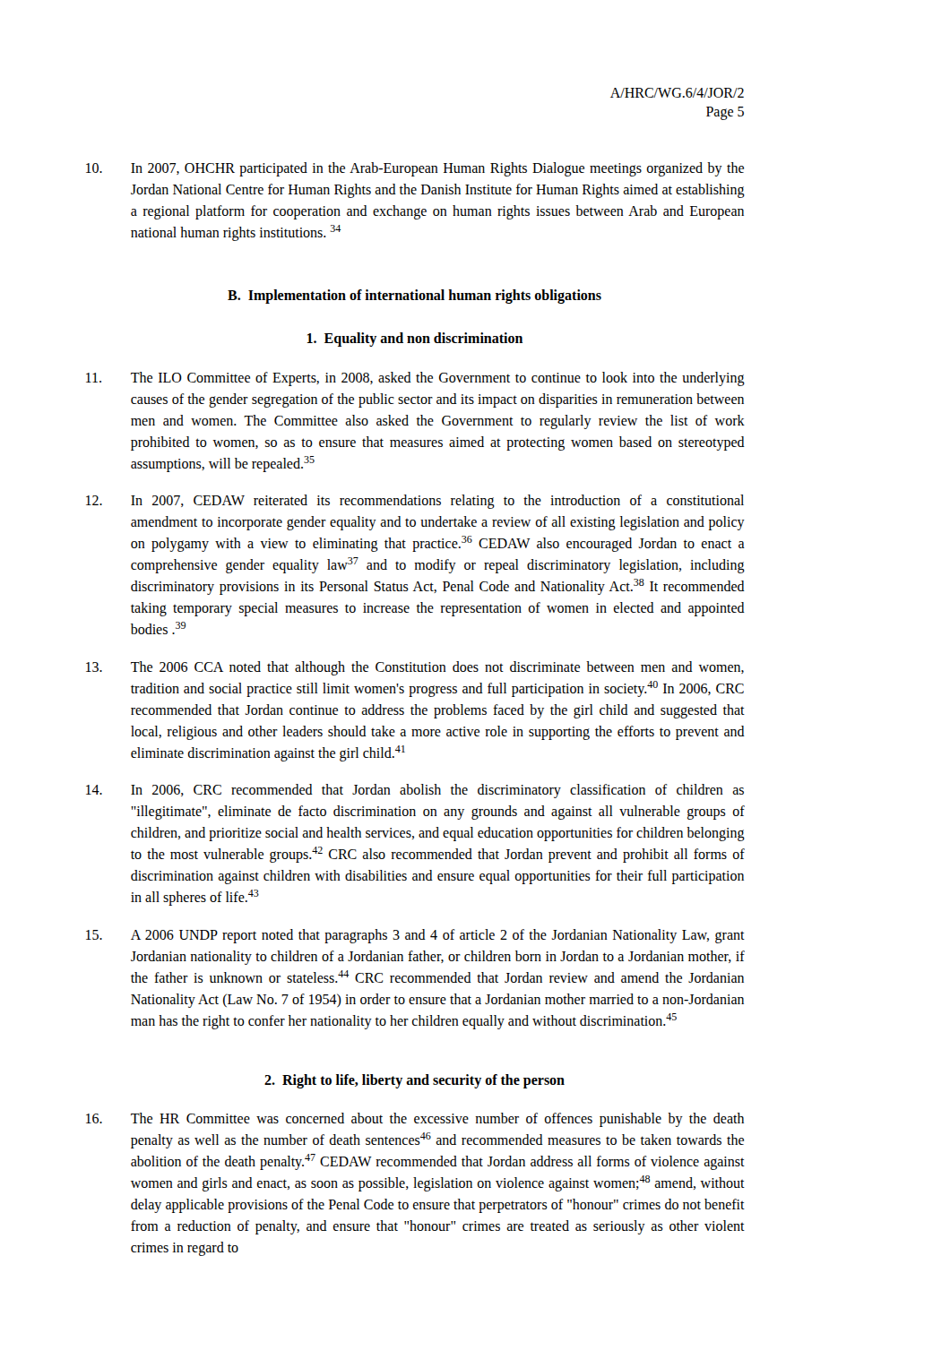A/HRC/WG.6/4/JOR/2
Page 5
10.
In 2007, OHCHR participated in the Arab-European Human Rights Dialogue meetings organized by the Jordan National Centre for Human Rights and the Danish Institute for Human Rights aimed at establishing a regional platform for cooperation and exchange on human rights issues between Arab and European national human rights institutions. 34
B. Implementation of international human rights obligations
1. Equality and non discrimination
11.
The ILO Committee of Experts, in 2008, asked the Government to continue to look into the underlying causes of the gender segregation of the public sector and its impact on disparities in remuneration between men and women. The Committee also asked the Government to regularly review the list of work prohibited to women, so as to ensure that measures aimed at protecting women based on stereotyped assumptions, will be repealed.35
12.
In 2007, CEDAW reiterated its recommendations relating to the introduction of a constitutional amendment to incorporate gender equality and to undertake a review of all existing legislation and policy on polygamy with a view to eliminating that practice.36 CEDAW also encouraged Jordan to enact a comprehensive gender equality law37 and to modify or repeal discriminatory legislation, including discriminatory provisions in its Personal Status Act, Penal Code and Nationality Act.38 It recommended taking temporary special measures to increase the representation of women in elected and appointed bodies .39
13.
The 2006 CCA noted that although the Constitution does not discriminate between men and women, tradition and social practice still limit women's progress and full participation in society.40 In 2006, CRC recommended that Jordan continue to address the problems faced by the girl child and suggested that local, religious and other leaders should take a more active role in supporting the efforts to prevent and eliminate discrimination against the girl child.41
14.
In 2006, CRC recommended that Jordan abolish the discriminatory classification of children as "illegitimate", eliminate de facto discrimination on any grounds and against all vulnerable groups of children, and prioritize social and health services, and equal education opportunities for children belonging to the most vulnerable groups.42 CRC also recommended that Jordan prevent and prohibit all forms of discrimination against children with disabilities and ensure equal opportunities for their full participation in all spheres of life.43
15.
A 2006 UNDP report noted that paragraphs 3 and 4 of article 2 of the Jordanian Nationality Law, grant Jordanian nationality to children of a Jordanian father, or children born in Jordan to a Jordanian mother, if the father is unknown or stateless.44 CRC recommended that Jordan review and amend the Jordanian Nationality Act (Law No. 7 of 1954) in order to ensure that a Jordanian mother married to a non-Jordanian man has the right to confer her nationality to her children equally and without discrimination.45
2. Right to life, liberty and security of the person
16.
The HR Committee was concerned about the excessive number of offences punishable by the death penalty as well as the number of death sentences46 and recommended measures to be taken towards the abolition of the death penalty.47 CEDAW recommended that Jordan address all forms of violence against women and girls and enact, as soon as possible, legislation on violence against women;48 amend, without delay applicable provisions of the Penal Code to ensure that perpetrators of "honour" crimes do not benefit from a reduction of penalty, and ensure that "honour" crimes are treated as seriously as other violent crimes in regard to